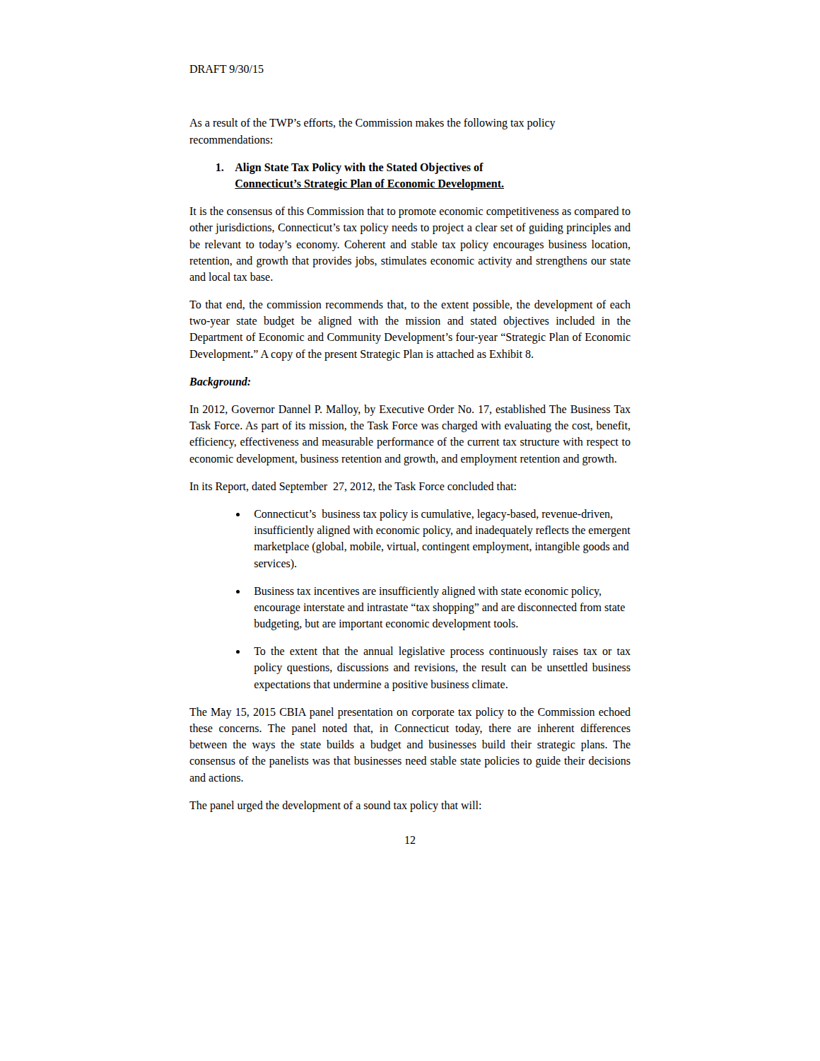DRAFT 9/30/15
As a result of the TWP’s efforts, the Commission makes the following tax policy recommendations:
Align State Tax Policy with the Stated Objectives of Connecticut’s Strategic Plan of Economic Development.
It is the consensus of this Commission that to promote economic competitiveness as compared to other jurisdictions, Connecticut’s tax policy needs to project a clear set of guiding principles and be relevant to today’s economy. Coherent and stable tax policy encourages business location, retention, and growth that provides jobs, stimulates economic activity and strengthens our state and local tax base.
To that end, the commission recommends that, to the extent possible, the development of each two-year state budget be aligned with the mission and stated objectives included in the Department of Economic and Community Development’s four-year “Strategic Plan of Economic Development.” A copy of the present Strategic Plan is attached as Exhibit 8.
Background:
In 2012, Governor Dannel P. Malloy, by Executive Order No. 17, established The Business Tax Task Force. As part of its mission, the Task Force was charged with evaluating the cost, benefit, efficiency, effectiveness and measurable performance of the current tax structure with respect to economic development, business retention and growth, and employment retention and growth.
In its Report, dated September 27, 2012, the Task Force concluded that:
Connecticut’s business tax policy is cumulative, legacy-based, revenue-driven, insufficiently aligned with economic policy, and inadequately reflects the emergent marketplace (global, mobile, virtual, contingent employment, intangible goods and services).
Business tax incentives are insufficiently aligned with state economic policy, encourage interstate and intrastate “tax shopping” and are disconnected from state budgeting, but are important economic development tools.
To the extent that the annual legislative process continuously raises tax or tax policy questions, discussions and revisions, the result can be unsettled business expectations that undermine a positive business climate.
The May 15, 2015 CBIA panel presentation on corporate tax policy to the Commission echoed these concerns. The panel noted that, in Connecticut today, there are inherent differences between the ways the state builds a budget and businesses build their strategic plans. The consensus of the panelists was that businesses need stable state policies to guide their decisions and actions.
The panel urged the development of a sound tax policy that will:
12